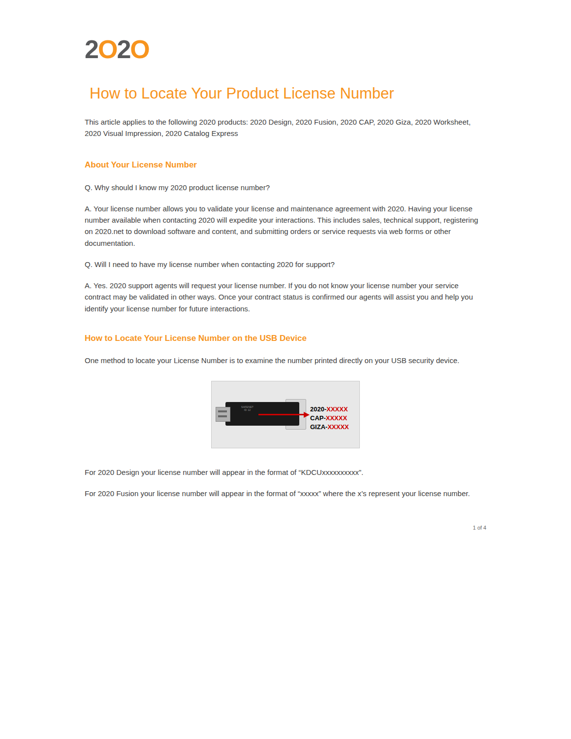2O2O
How to Locate Your Product License Number
This article applies to the following 2020 products: 2020 Design, 2020 Fusion, 2020 CAP, 2020 Giza, 2020 Worksheet, 2020 Visual Impression, 2020 Catalog Express
About Your License Number
Q. Why should I know my 2020 product license number?
A. Your license number allows you to validate your license and maintenance agreement with 2020. Having your license number available when contacting 2020 will expedite your interactions. This includes sales, technical support, registering on 2020.net to download software and content, and submitting orders or service requests via web forms or other documentation.
Q. Will I need to have my license number when contacting 2020 for support?
A. Yes. 2020 support agents will request your license number. If you do not know your license number your service contract may be validated in other ways. Once your contract status is confirmed our agents will assist you and help you identify your license number for future interactions.
How to Locate Your License Number on the USB Device
One method to locate your License Number is to examine the number printed directly on your USB security device.
SAFENET
ID 12
2020-XXXXX
CAP-XXXXX
GIZA-XXXXX
For 2020 Design your license number will appear in the format of “KDCUxxxxxxxxxx”.
For 2020 Fusion your license number will appear in the format of “xxxxx” where the x’s represent your license number.
1 of 4